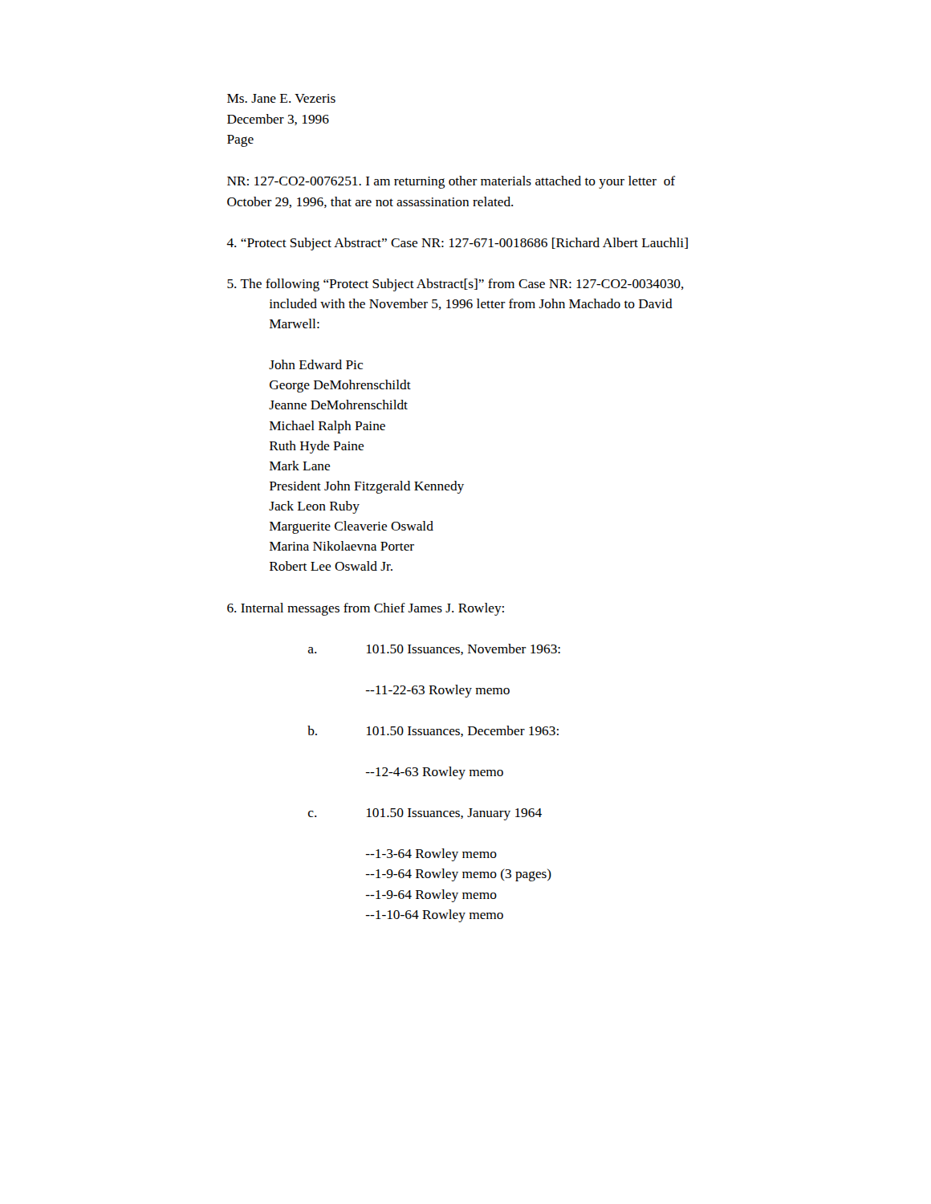Ms. Jane E. Vezeris
December 3, 1996
Page
NR: 127-CO2-0076251. I am returning other materials attached to your letter of October 29, 1996, that are not assassination related.
4. “Protect Subject Abstract” Case NR: 127-671-0018686 [Richard Albert Lauchli]
5. The following “Protect Subject Abstract[s]” from Case NR: 127-CO2-0034030,
included with the November 5, 1996 letter from John Machado to David Marwell:
John Edward Pic
George DeMohrenschildt
Jeanne DeMohrenschildt
Michael Ralph Paine
Ruth Hyde Paine
Mark Lane
President John Fitzgerald Kennedy
Jack Leon Ruby
Marguerite Cleaverie Oswald
Marina Nikolaevna Porter
Robert Lee Oswald Jr.
6. Internal messages from Chief James J. Rowley:
a. 101.50 Issuances, November 1963:
--11-22-63 Rowley memo
b. 101.50 Issuances, December 1963:
--12-4-63 Rowley memo
c. 101.50 Issuances, January 1964
--1-3-64 Rowley memo
--1-9-64 Rowley memo (3 pages)
--1-9-64 Rowley memo
--1-10-64 Rowley memo